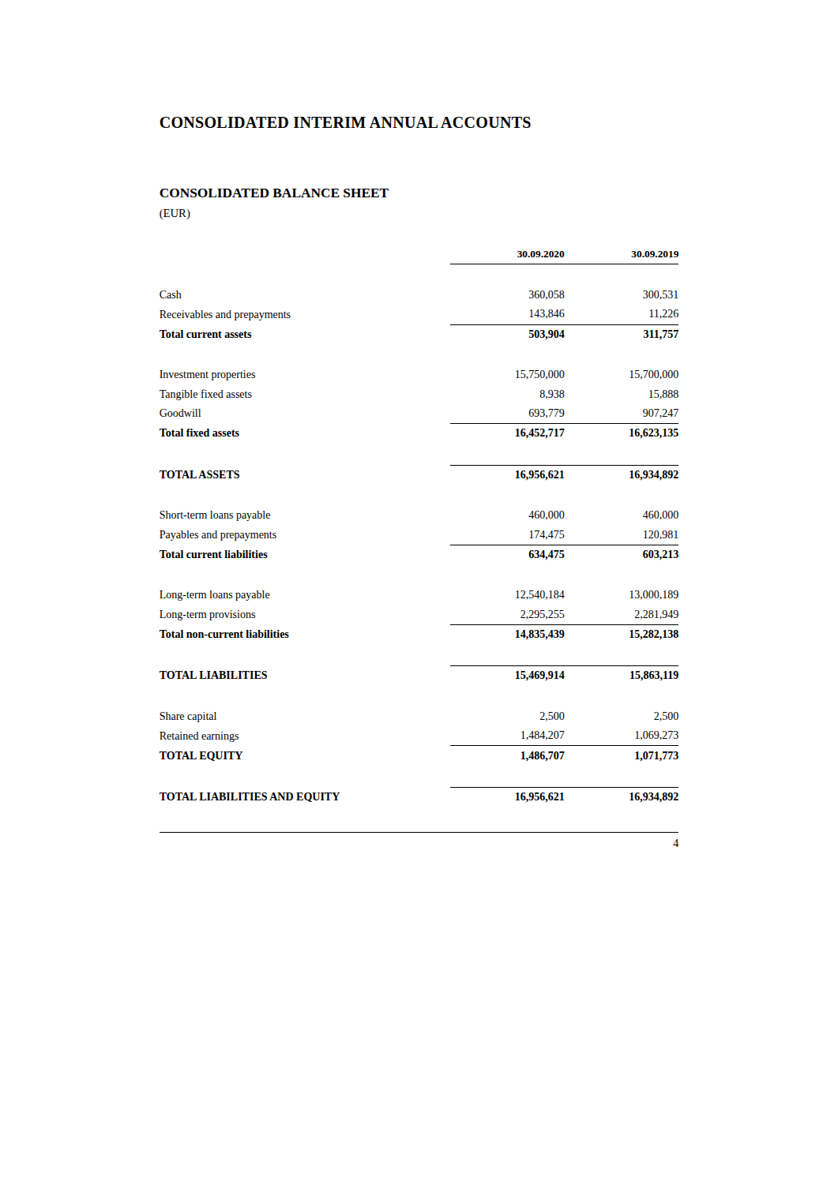CONSOLIDATED INTERIM ANNUAL ACCOUNTS
CONSOLIDATED BALANCE SHEET
(EUR)
| | 30.09.2020 | 30.09.2019 |
| Cash | 360,058 | 300,531 |
| Receivables and prepayments | 143,846 | 11,226 |
| Total current assets | 503,904 | 311,757 |
| Investment properties | 15,750,000 | 15,700,000 |
| Tangible fixed assets | 8,938 | 15,888 |
| Goodwill | 693,779 | 907,247 |
| Total fixed assets | 16,452,717 | 16,623,135 |
| TOTAL ASSETS | 16,956,621 | 16,934,892 |
| Short-term loans payable | 460,000 | 460,000 |
| Payables and prepayments | 174,475 | 120,981 |
| Total current liabilities | 634,475 | 603,213 |
| Long-term loans payable | 12,540,184 | 13,000,189 |
| Long-term provisions | 2,295,255 | 2,281,949 |
| Total non-current liabilities | 14,835,439 | 15,282,138 |
| TOTAL LIABILITIES | 15,469,914 | 15,863,119 |
| Share capital | 2,500 | 2,500 |
| Retained earnings | 1,484,207 | 1,069,273 |
| TOTAL EQUITY | 1,486,707 | 1,071,773 |
| TOTAL LIABILITIES AND EQUITY | 16,956,621 | 16,934,892 |
4